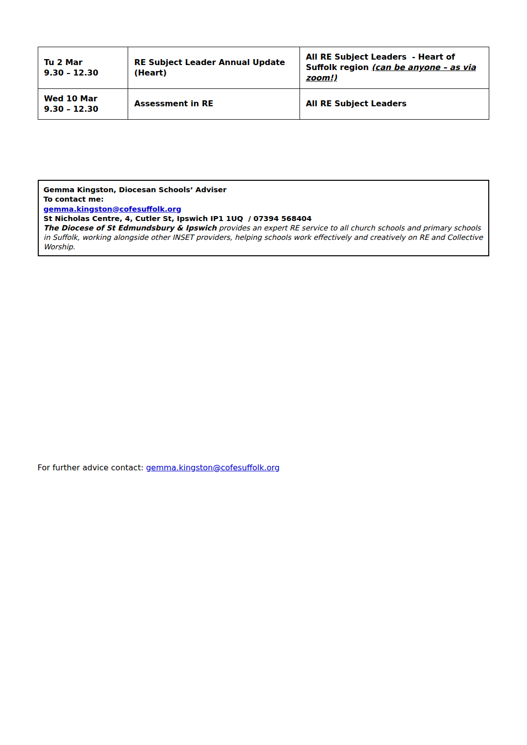| Tu 2 Mar 9.30 – 12.30 | RE Subject Leader Annual Update (Heart) | All RE Subject Leaders - Heart of Suffolk region (can be anyone – as via zoom!) |
| Wed 10 Mar 9.30 – 12.30 | Assessment in RE | All RE Subject Leaders |
Gemma Kingston, Diocesan Schools’ Adviser
To contact me:
gemma.kingston@cofesuffolk.org
St Nicholas Centre, 4, Cutler St, Ipswich IP1 1UQ / 07394 568404
The Diocese of St Edmundsbury & Ipswich provides an expert RE service to all church schools and primary schools in Suffolk, working alongside other INSET providers, helping schools work effectively and creatively on RE and Collective Worship.
For further advice contact: gemma.kingston@cofesuffolk.org